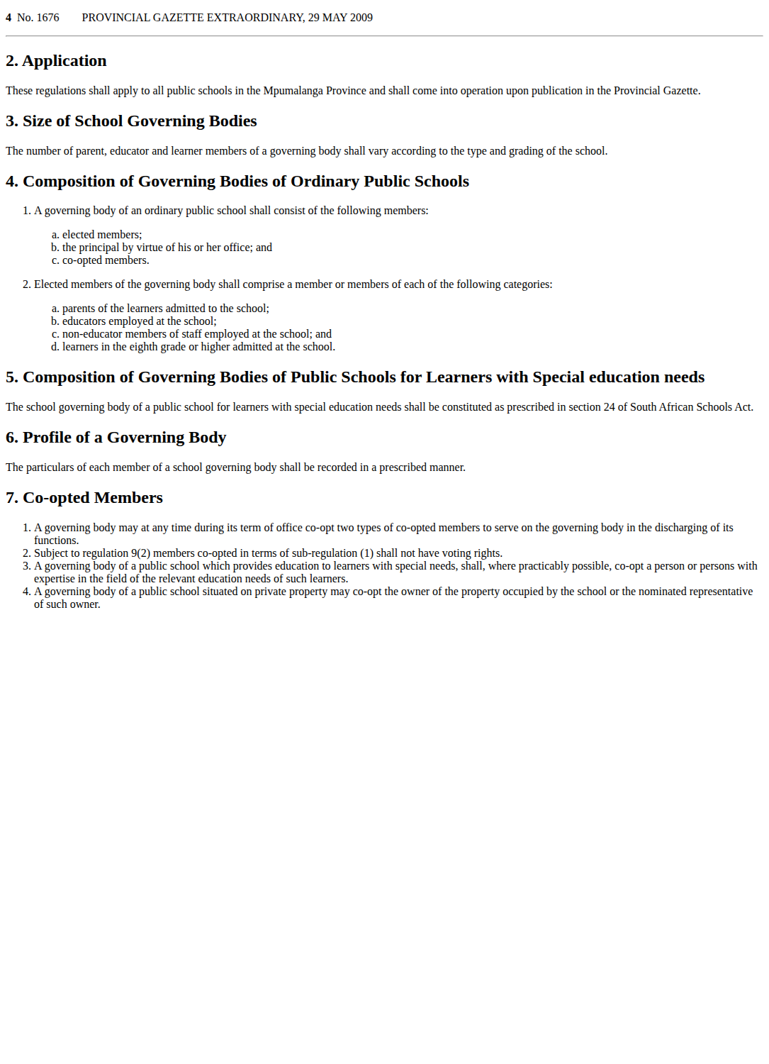4 No. 1676 PROVINCIAL GAZETTE EXTRAORDINARY, 29 MAY 2009
2. Application
These regulations shall apply to all public schools in the Mpumalanga Province and shall come into operation upon publication in the Provincial Gazette.
3. Size of School Governing Bodies
The number of parent, educator and learner members of a governing body shall vary according to the type and grading of the school.
4. Composition of Governing Bodies of Ordinary Public Schools
A governing body of an ordinary public school shall consist of the following members:
elected members;
the principal by virtue of his or her office; and
co-opted members.
Elected members of the governing body shall comprise a member or members of each of the following categories:
parents of the learners admitted to the school;
educators employed at the school;
non-educator members of staff employed at the school; and
learners in the eighth grade or higher admitted at the school.
5. Composition of Governing Bodies of Public Schools for Learners with Special education needs
The school governing body of a public school for learners with special education needs shall be constituted as prescribed in section 24 of South African Schools Act.
6. Profile of a Governing Body
The particulars of each member of a school governing body shall be recorded in a prescribed manner.
7. Co-opted Members
A governing body may at any time during its term of office co-opt two types of co-opted members to serve on the governing body in the discharging of its functions.
Subject to regulation 9(2) members co-opted in terms of sub-regulation (1) shall not have voting rights.
A governing body of a public school which provides education to learners with special needs, shall, where practicably possible, co-opt a person or persons with expertise in the field of the relevant education needs of such learners.
A governing body of a public school situated on private property may co-opt the owner of the property occupied by the school or the nominated representative of such owner.